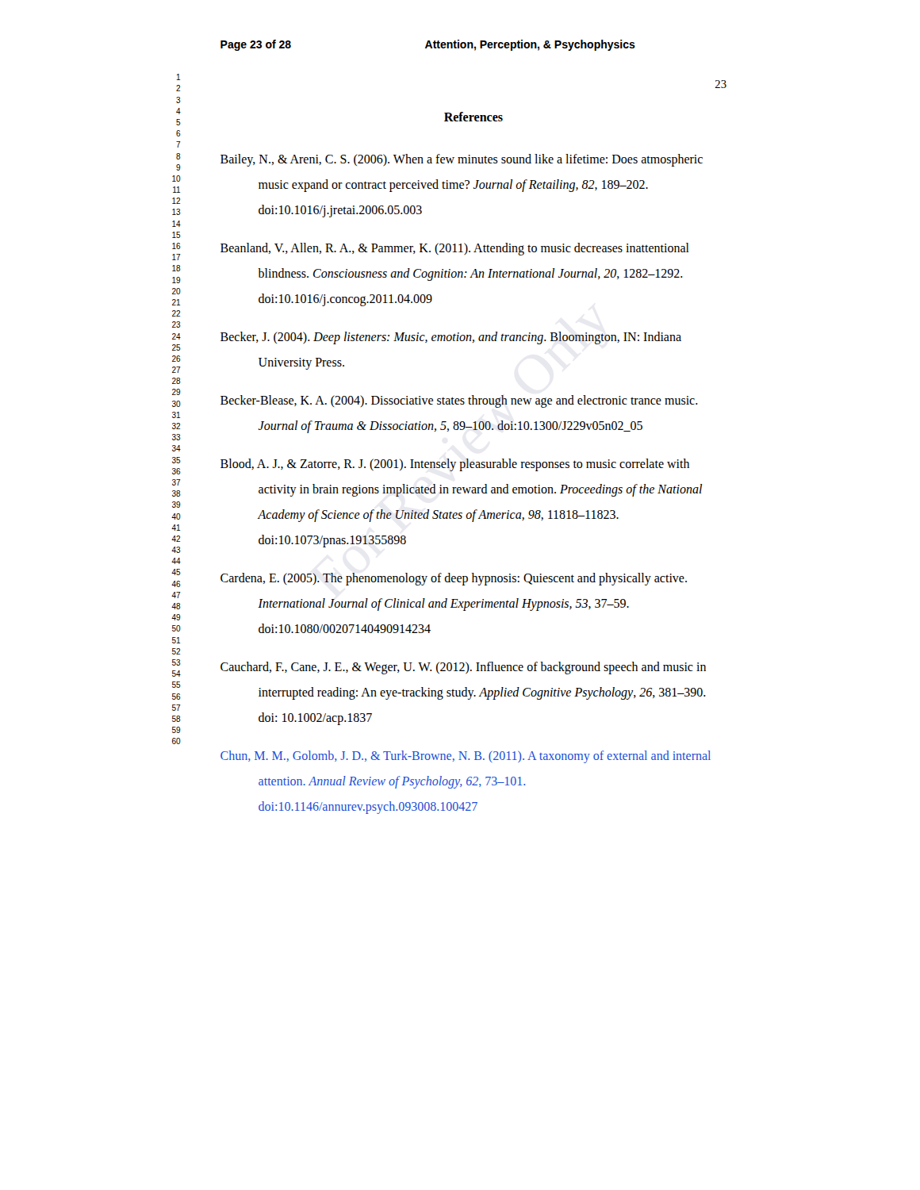1
2
3
4
5
6
7
8
9
10
11
12
13
14
15
16
17
18
19
20
21
22
23
24
25
26
27
28
29
30
31
32
33
34
35
36
37
38
39
40
41
42
43
44
45
46
47
48
49
50
51
52
53
54
55
56
57
58
59
60
For Review Only
Page 23 of 28
Attention, Perception, & Psychophysics
23
References
Bailey, N., & Areni, C. S. (2006). When a few minutes sound like a lifetime: Does atmospheric music expand or contract perceived time? Journal of Retailing, 82, 189–202. doi:10.1016/j.jretai.2006.05.003
Beanland, V., Allen, R. A., & Pammer, K. (2011). Attending to music decreases inattentional blindness. Consciousness and Cognition: An International Journal, 20, 1282–1292. doi:10.1016/j.concog.2011.04.009
Becker, J. (2004). Deep listeners: Music, emotion, and trancing. Bloomington, IN: Indiana University Press.
Becker-Blease, K. A. (2004). Dissociative states through new age and electronic trance music. Journal of Trauma & Dissociation, 5, 89–100. doi:10.1300/J229v05n02_05
Blood, A. J., & Zatorre, R. J. (2001). Intensely pleasurable responses to music correlate with activity in brain regions implicated in reward and emotion. Proceedings of the National Academy of Science of the United States of America, 98, 11818–11823. doi:10.1073/pnas.191355898
Cardena, E. (2005). The phenomenology of deep hypnosis: Quiescent and physically active. International Journal of Clinical and Experimental Hypnosis, 53, 37–59. doi:10.1080/00207140490914234
Cauchard, F., Cane, J. E., & Weger, U. W. (2012). Influence of background speech and music in interrupted reading: An eye-tracking study. Applied Cognitive Psychology, 26, 381–390. doi: 10.1002/acp.1837
Chun, M. M., Golomb, J. D., & Turk-Browne, N. B. (2011). A taxonomy of external and internal attention. Annual Review of Psychology, 62, 73–101. doi:10.1146/annurev.psych.093008.100427